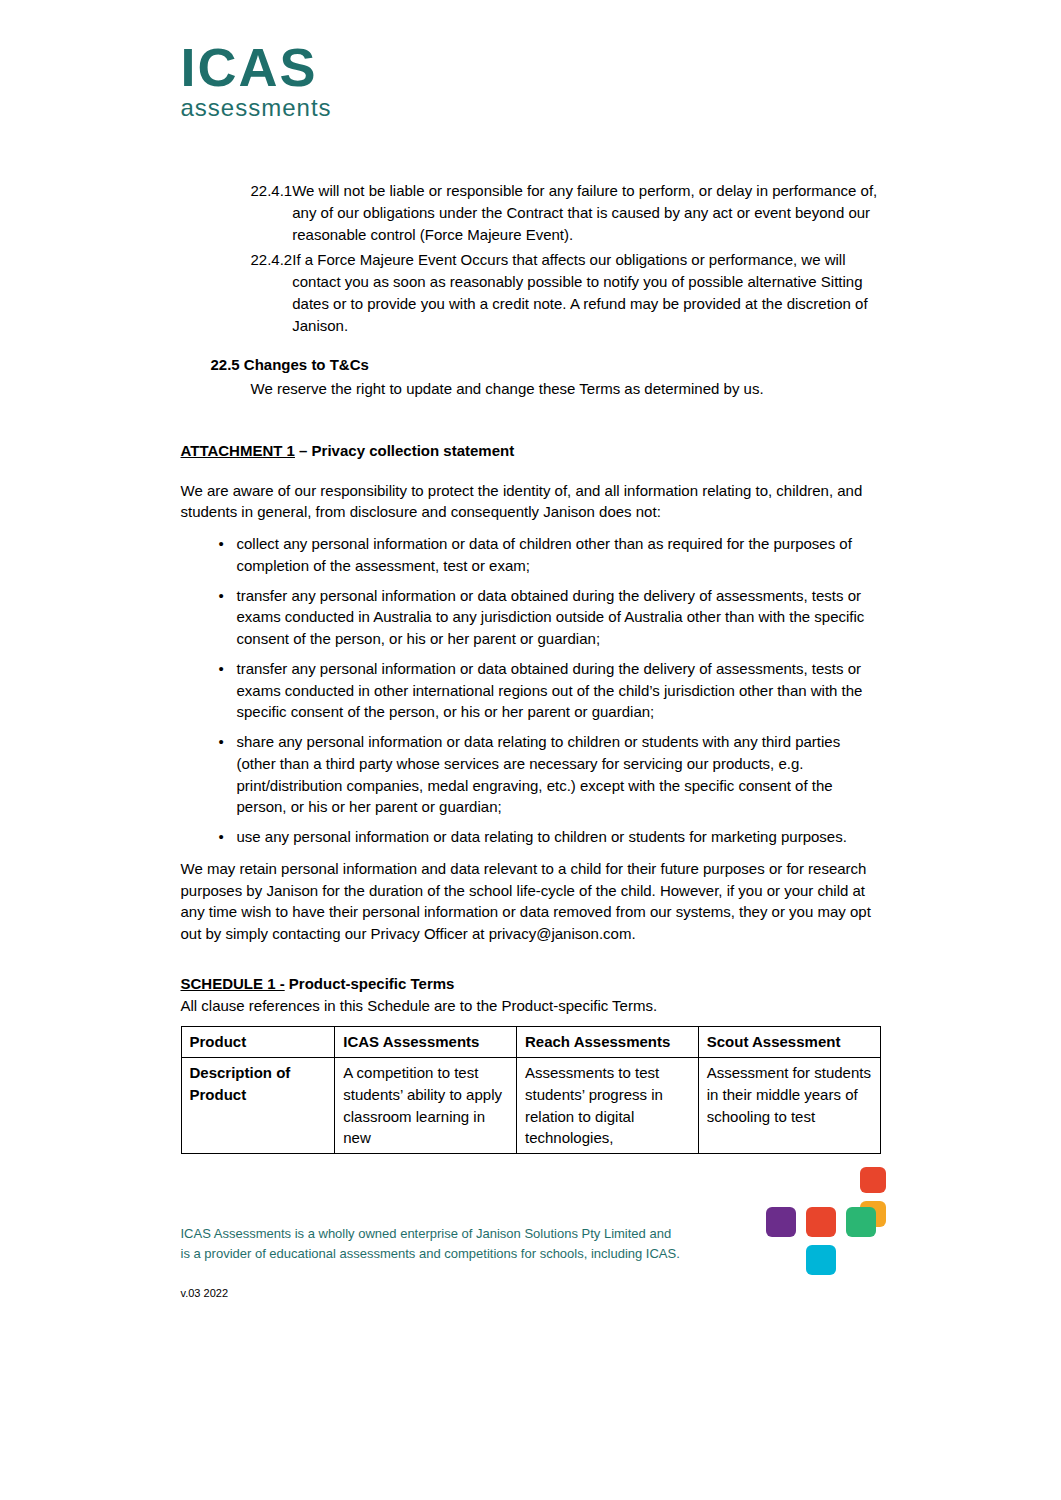ICAS
assessments
22.4.1
We will not be liable or responsible for any failure to perform, or delay in performance of, any of our obligations under the Contract that is caused by any act or event beyond our reasonable control (Force Majeure Event).
22.4.2
If a Force Majeure Event Occurs that affects our obligations or performance, we will contact you as soon as reasonably possible to notify you of possible alternative Sitting dates or to provide you with a credit note. A refund may be provided at the discretion of Janison.
22.5 Changes to T&Cs
We reserve the right to update and change these Terms as determined by us.
ATTACHMENT 1 – Privacy collection statement
We are aware of our responsibility to protect the identity of, and all information relating to, children, and students in general, from disclosure and consequently Janison does not:
collect any personal information or data of children other than as required for the purposes of completion of the assessment, test or exam;
transfer any personal information or data obtained during the delivery of assessments, tests or exams conducted in Australia to any jurisdiction outside of Australia other than with the specific consent of the person, or his or her parent or guardian;
transfer any personal information or data obtained during the delivery of assessments, tests or exams conducted in other international regions out of the child’s jurisdiction other than with the specific consent of the person, or his or her parent or guardian;
share any personal information or data relating to children or students with any third parties (other than a third party whose services are necessary for servicing our products, e.g. print/distribution companies, medal engraving, etc.) except with the specific consent of the person, or his or her parent or guardian;
use any personal information or data relating to children or students for marketing purposes.
We may retain personal information and data relevant to a child for their future purposes or for research purposes by Janison for the duration of the school life-cycle of the child. However, if you or your child at any time wish to have their personal information or data removed from our systems, they or you may opt out by simply contacting our Privacy Officer at privacy@janison.com.
SCHEDULE 1 - Product-specific Terms
All clause references in this Schedule are to the Product-specific Terms.
| Product | ICAS Assessments | Reach Assessments | Scout Assessment |
| --- | --- | --- | --- |
| Description of Product | A competition to test students’ ability to apply classroom learning in new | Assessments to test students’ progress in relation to digital technologies, | Assessment for students in their middle years of schooling to test |
ICAS Assessments is a wholly owned enterprise of Janison Solutions Pty Limited and
is a provider of educational assessments and competitions for schools, including ICAS.
v.03 2022